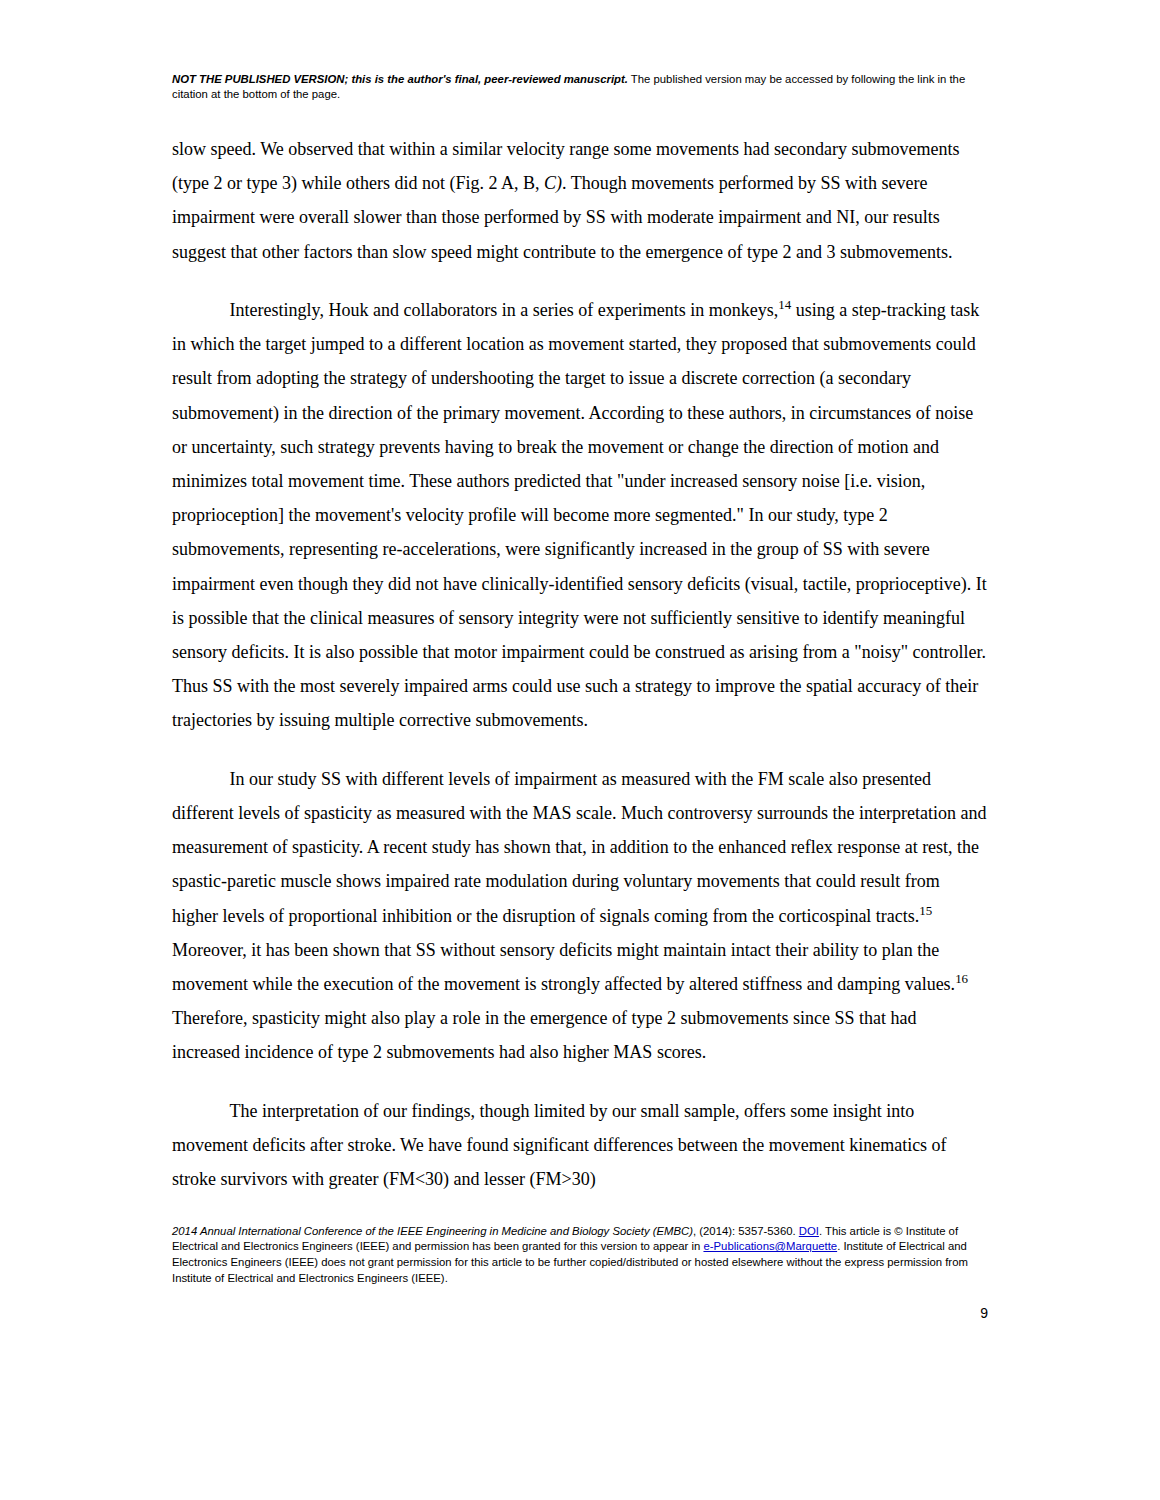NOT THE PUBLISHED VERSION; this is the author's final, peer-reviewed manuscript. The published version may be accessed by following the link in the citation at the bottom of the page.
slow speed. We observed that within a similar velocity range some movements had secondary submovements (type 2 or type 3) while others did not (Fig. 2 A, B, C). Though movements performed by SS with severe impairment were overall slower than those performed by SS with moderate impairment and NI, our results suggest that other factors than slow speed might contribute to the emergence of type 2 and 3 submovements.
Interestingly, Houk and collaborators in a series of experiments in monkeys,14 using a step-tracking task in which the target jumped to a different location as movement started, they proposed that submovements could result from adopting the strategy of undershooting the target to issue a discrete correction (a secondary submovement) in the direction of the primary movement. According to these authors, in circumstances of noise or uncertainty, such strategy prevents having to break the movement or change the direction of motion and minimizes total movement time. These authors predicted that "under increased sensory noise [i.e. vision, proprioception] the movement's velocity profile will become more segmented." In our study, type 2 submovements, representing re-accelerations, were significantly increased in the group of SS with severe impairment even though they did not have clinically-identified sensory deficits (visual, tactile, proprioceptive). It is possible that the clinical measures of sensory integrity were not sufficiently sensitive to identify meaningful sensory deficits. It is also possible that motor impairment could be construed as arising from a "noisy" controller. Thus SS with the most severely impaired arms could use such a strategy to improve the spatial accuracy of their trajectories by issuing multiple corrective submovements.
In our study SS with different levels of impairment as measured with the FM scale also presented different levels of spasticity as measured with the MAS scale. Much controversy surrounds the interpretation and measurement of spasticity. A recent study has shown that, in addition to the enhanced reflex response at rest, the spastic-paretic muscle shows impaired rate modulation during voluntary movements that could result from higher levels of proportional inhibition or the disruption of signals coming from the corticospinal tracts.15 Moreover, it has been shown that SS without sensory deficits might maintain intact their ability to plan the movement while the execution of the movement is strongly affected by altered stiffness and damping values.16 Therefore, spasticity might also play a role in the emergence of type 2 submovements since SS that had increased incidence of type 2 submovements had also higher MAS scores.
The interpretation of our findings, though limited by our small sample, offers some insight into movement deficits after stroke. We have found significant differences between the movement kinematics of stroke survivors with greater (FM<30) and lesser (FM>30)
2014 Annual International Conference of the IEEE Engineering in Medicine and Biology Society (EMBC), (2014): 5357-5360. DOI. This article is © Institute of Electrical and Electronics Engineers (IEEE) and permission has been granted for this version to appear in e-Publications@Marquette. Institute of Electrical and Electronics Engineers (IEEE) does not grant permission for this article to be further copied/distributed or hosted elsewhere without the express permission from Institute of Electrical and Electronics Engineers (IEEE).
9